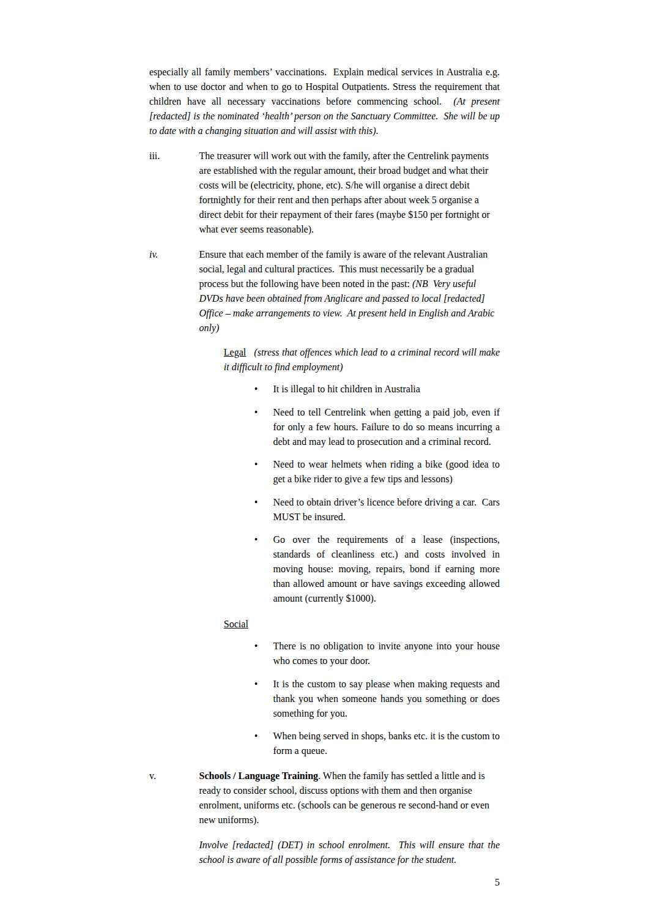especially all family members’ vaccinations. Explain medical services in Australia e.g. when to use doctor and when to go to Hospital Outpatients. Stress the requirement that children have all necessary vaccinations before commencing school. (At present [redacted] is the nominated ‘health’ person on the Sanctuary Committee. She will be up to date with a changing situation and will assist with this).
iii. The treasurer will work out with the family, after the Centrelink payments are established with the regular amount, their broad budget and what their costs will be (electricity, phone, etc). S/he will organise a direct debit fortnightly for their rent and then perhaps after about week 5 organise a direct debit for their repayment of their fares (maybe $150 per fortnight or what ever seems reasonable).
iv. Ensure that each member of the family is aware of the relevant Australian social, legal and cultural practices. This must necessarily be a gradual process but the following have been noted in the past: (NB Very useful DVDs have been obtained from Anglicare and passed to local [redacted] Office – make arrangements to view. At present held in English and Arabic only)
Legal (stress that offences which lead to a criminal record will make it difficult to find employment)
It is illegal to hit children in Australia
Need to tell Centrelink when getting a paid job, even if for only a few hours. Failure to do so means incurring a debt and may lead to prosecution and a criminal record.
Need to wear helmets when riding a bike (good idea to get a bike rider to give a few tips and lessons)
Need to obtain driver’s licence before driving a car. Cars MUST be insured.
Go over the requirements of a lease (inspections, standards of cleanliness etc.) and costs involved in moving house: moving, repairs, bond if earning more than allowed amount or have savings exceeding allowed amount (currently $1000).
Social
There is no obligation to invite anyone into your house who comes to your door.
It is the custom to say please when making requests and thank you when someone hands you something or does something for you.
When being served in shops, banks etc. it is the custom to form a queue.
v. Schools / Language Training. When the family has settled a little and is ready to consider school, discuss options with them and then organise enrolment, uniforms etc. (schools can be generous re second-hand or even new uniforms).
Involve [redacted] (DET) in school enrolment. This will ensure that the school is aware of all possible forms of assistance for the student.
5